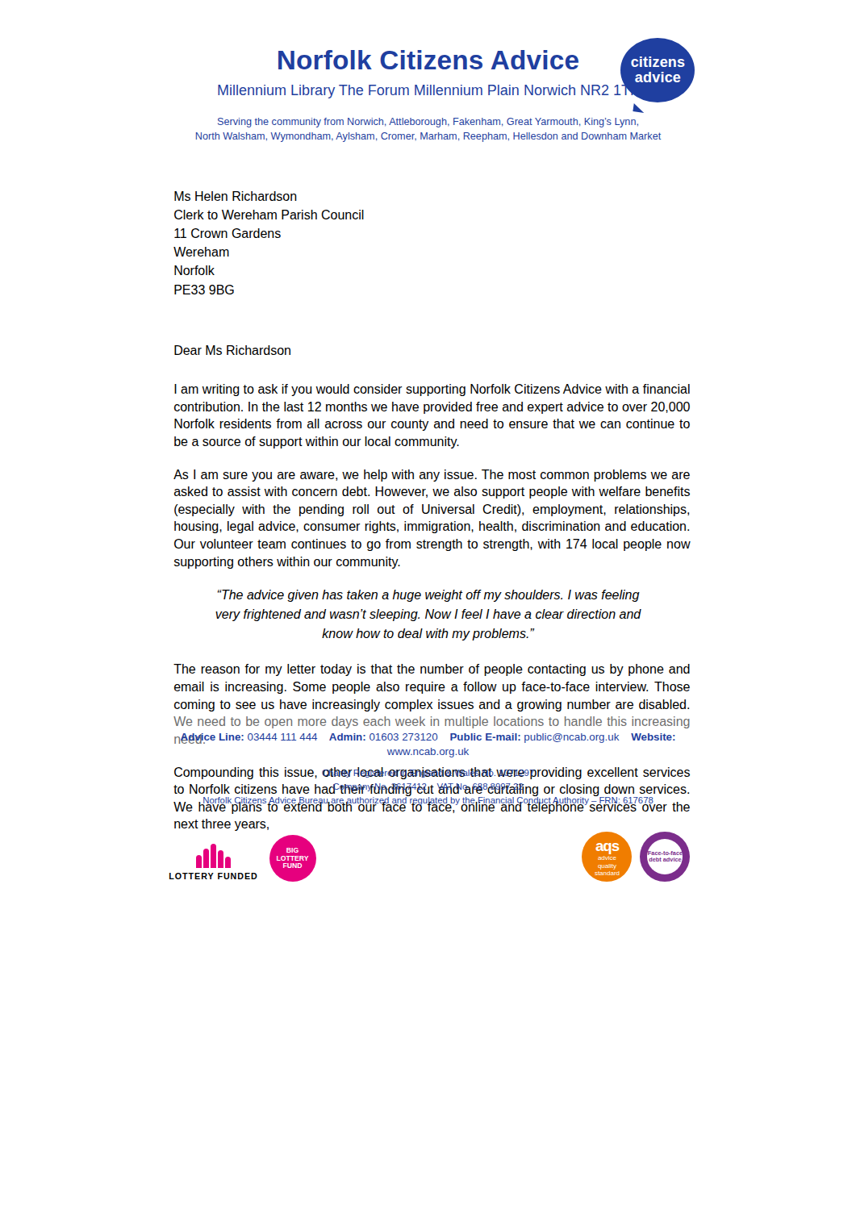citizens advice
Norfolk Citizens Advice
Millennium Library The Forum Millennium Plain Norwich NR2 1TF
Serving the community from Norwich, Attleborough, Fakenham, Great Yarmouth, King’s Lynn,
North Walsham, Wymondham, Aylsham, Cromer, Marham, Reepham, Hellesdon and Downham Market
Ms Helen Richardson
Clerk to Wereham Parish Council
11 Crown Gardens
Wereham
Norfolk
PE33 9BG
Dear Ms Richardson
I am writing to ask if you would consider supporting Norfolk Citizens Advice with a financial contribution. In the last 12 months we have provided free and expert advice to over 20,000 Norfolk residents from all across our county and need to ensure that we can continue to be a source of support within our local community.
As I am sure you are aware, we help with any issue. The most common problems we are asked to assist with concern debt. However, we also support people with welfare benefits (especially with the pending roll out of Universal Credit), employment, relationships, housing, legal advice, consumer rights, immigration, health, discrimination and education. Our volunteer team continues to go from strength to strength, with 174 local people now supporting others within our community.
“The advice given has taken a huge weight off my shoulders. I was feeling very frightened and wasn’t sleeping. Now I feel I have a clear direction and know how to deal with my problems.”
The reason for my letter today is that the number of people contacting us by phone and email is increasing. Some people also require a follow up face-to-face interview. Those coming to see us have increasingly complex issues and a growing number are disabled. We need to be open more days each week in multiple locations to handle this increasing need.
Compounding this issue, other local organisations that were providing excellent services to Norfolk citizens have had their funding cut and are curtailing or closing down services. We have plans to extend both our face to face, online and telephone services over the next three years,
Advice Line: 03444 111 444 Admin: 01603 273120 Public E-mail: public@ncab.org.uk Website: www.ncab.org.uk
Charity Registered in England & Wales No. 1071297
Company No. 3617412 VAT No. 688 8997 22
Norfolk Citizens Advice Bureau are authorized and regulated by the Financial Conduct Authority – FRN: 617678
LOTTERY FUNDED
BIG
LOTTERY
FUND
aqs
advice
quality
standard
Face-to-face
debt advice